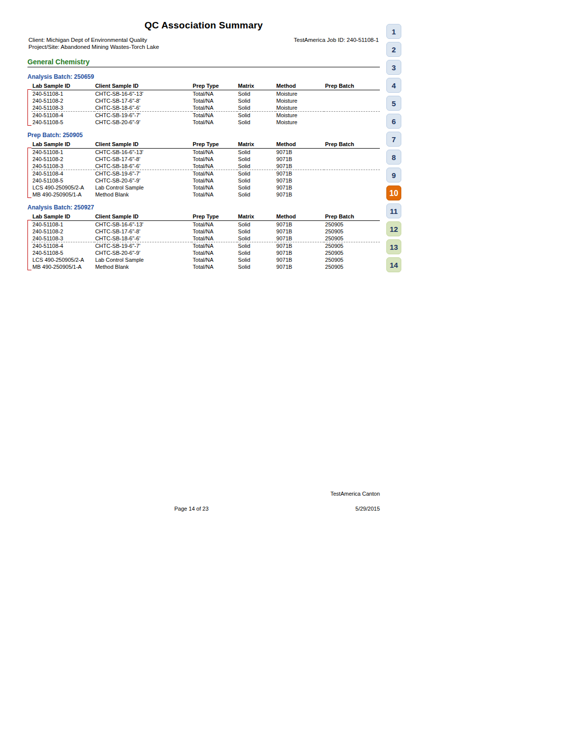1
2
3
4
5
6
7
8
9
10
11
12
13
14
QC Association Summary
| Client: Michigan Dept of Environmental Quality | TestAmerica Job ID: 240-51108-1 |
| Project/Site: Abandoned Mining Wastes-Torch Lake | |
General Chemistry
Analysis Batch: 250659
| Lab Sample ID | Client Sample ID | Prep Type | Matrix | Method | Prep Batch |
| --- | --- | --- | --- | --- | --- |
| 240-51108-1 | CHTC-SB-16-6"-13' | Total/NA | Solid | Moisture | |
| 240-51108-2 | CHTC-SB-17-6"-8' | Total/NA | Solid | Moisture | |
| 240-51108-3 | CHTC-SB-18-6"-6' | Total/NA | Solid | Moisture | |
| 240-51108-4 | CHTC-SB-19-6"-7' | Total/NA | Solid | Moisture | |
| 240-51108-5 | CHTC-SB-20-6"-9' | Total/NA | Solid | Moisture | |
Prep Batch: 250905
| Lab Sample ID | Client Sample ID | Prep Type | Matrix | Method | Prep Batch |
| --- | --- | --- | --- | --- | --- |
| 240-51108-1 | CHTC-SB-16-6"-13' | Total/NA | Solid | 9071B | |
| 240-51108-2 | CHTC-SB-17-6"-8' | Total/NA | Solid | 9071B | |
| 240-51108-3 | CHTC-SB-18-6"-6' | Total/NA | Solid | 9071B | |
| 240-51108-4 | CHTC-SB-19-6"-7' | Total/NA | Solid | 9071B | |
| 240-51108-5 | CHTC-SB-20-6"-9' | Total/NA | Solid | 9071B | |
| LCS 490-250905/2-A | Lab Control Sample | Total/NA | Solid | 9071B | |
| MB 490-250905/1-A | Method Blank | Total/NA | Solid | 9071B | |
Analysis Batch: 250927
| Lab Sample ID | Client Sample ID | Prep Type | Matrix | Method | Prep Batch |
| --- | --- | --- | --- | --- | --- |
| 240-51108-1 | CHTC-SB-16-6"-13' | Total/NA | Solid | 9071B | 250905 |
| 240-51108-2 | CHTC-SB-17-6"-8' | Total/NA | Solid | 9071B | 250905 |
| 240-51108-3 | CHTC-SB-18-6"-6' | Total/NA | Solid | 9071B | 250905 |
| 240-51108-4 | CHTC-SB-19-6"-7' | Total/NA | Solid | 9071B | 250905 |
| 240-51108-5 | CHTC-SB-20-6"-9' | Total/NA | Solid | 9071B | 250905 |
| LCS 490-250905/2-A | Lab Control Sample | Total/NA | Solid | 9071B | 250905 |
| MB 490-250905/1-A | Method Blank | Total/NA | Solid | 9071B | 250905 |
TestAmerica Canton
Page 14 of 23
5/29/2015